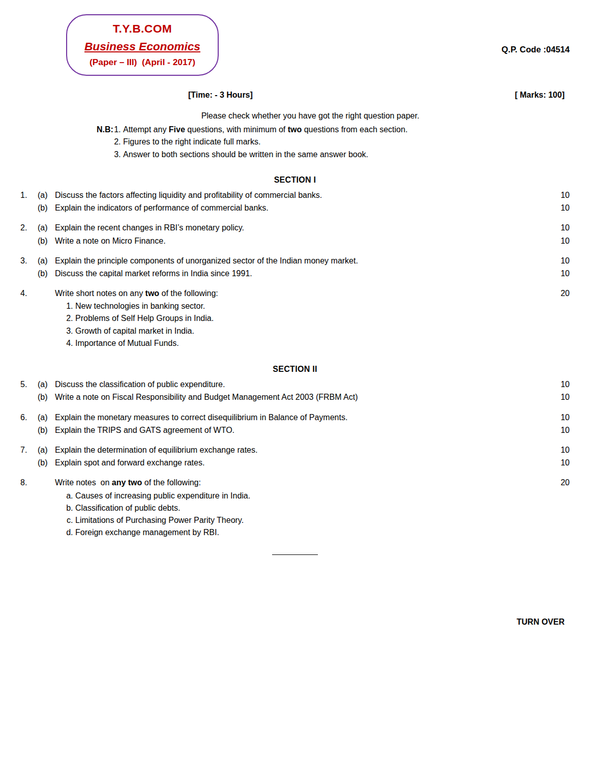T.Y.B.COM
Business Economics
(Paper – III) (April - 2017)
Q.P. Code :04514
[Time: - 3 Hours] [ Marks: 100]
Please check whether you have got the right question paper.
N.B:
Attempt any Five questions, with minimum of two questions from each section.
Figures to the right indicate full marks.
Answer to both sections should be written in the same answer book.
SECTION I
| 1. | (a) | Discuss the factors affecting liquidity and profitability of commercial banks. | 10 |
| | (b) | Explain the indicators of performance of commercial banks. | 10 |
| 2. | (a) | Explain the recent changes in RBI’s monetary policy. | 10 |
| | (b) | Write a note on Micro Finance. | 10 |
| 3. | (a) | Explain the principle components of unorganized sector of the Indian money market. | 10 |
| | (b) | Discuss the capital market reforms in India since 1991. | 10 |
| 4. | | Write short notes on any two of the following: New technologies in banking sector. Problems of Self Help Groups in India. Growth of capital market in India. Importance of Mutual Funds. | 20 |
SECTION II
| 5. | (a) | Discuss the classification of public expenditure. | 10 |
| | (b) | Write a note on Fiscal Responsibility and Budget Management Act 2003 (FRBM Act) | 10 |
| 6. | (a) | Explain the monetary measures to correct disequilibrium in Balance of Payments. | 10 |
| | (b) | Explain the TRIPS and GATS agreement of WTO. | 10 |
| 7. | (a) | Explain the determination of equilibrium exchange rates. | 10 |
| | (b) | Explain spot and forward exchange rates. | 10 |
| 8. | | Write notes on any two of the following: Causes of increasing public expenditure in India. Classification of public debts. Limitations of Purchasing Power Parity Theory. Foreign exchange management by RBI. | 20 |
TURN OVER